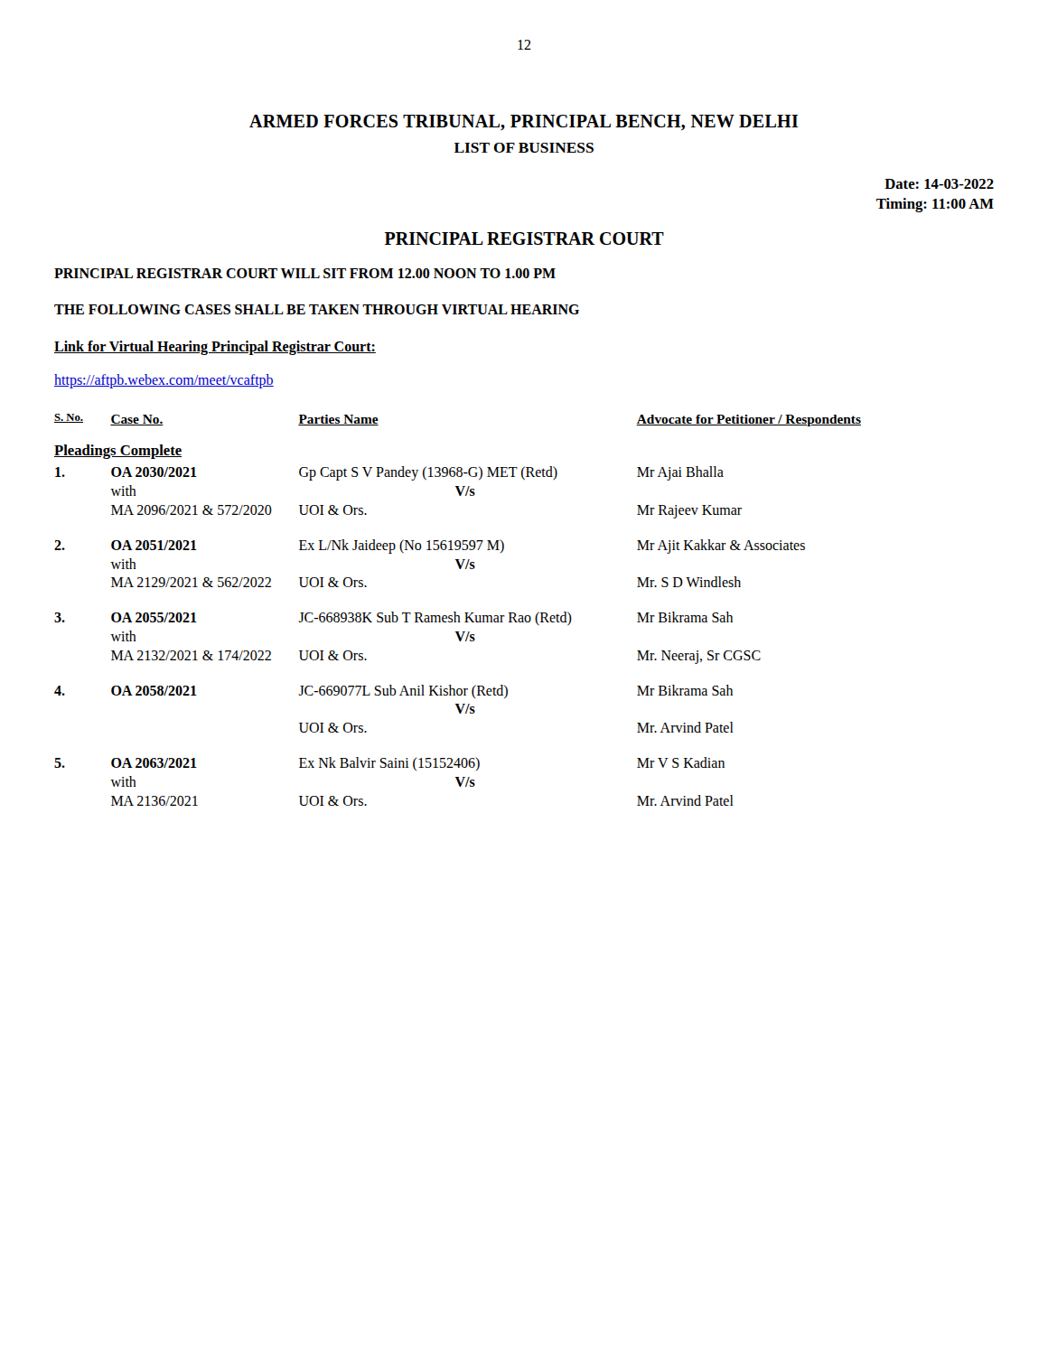12
ARMED FORCES TRIBUNAL, PRINCIPAL BENCH, NEW DELHI
LIST OF BUSINESS
Date: 14-03-2022
Timing: 11:00 AM
PRINCIPAL REGISTRAR COURT
PRINCIPAL REGISTRAR COURT WILL SIT FROM 12.00 NOON TO 1.00 PM
THE FOLLOWING CASES SHALL BE TAKEN THROUGH VIRTUAL HEARING
Link for Virtual Hearing Principal Registrar Court:
https://aftpb.webex.com/meet/vcaftpb
| S. No. | Case No. | Parties Name | Advocate for Petitioner / Respondents |
| --- | --- | --- | --- |
| Pleadings Complete |
| 1. | OA 2030/2021 with MA 2096/2021 & 572/2020 | Gp Capt S V Pandey (13968-G) MET (Retd) V/s UOI & Ors. | Mr Ajai Bhalla Mr Rajeev Kumar |
| 2. | OA 2051/2021 with MA 2129/2021 & 562/2022 | Ex L/Nk Jaideep (No 15619597 M) V/s UOI & Ors. | Mr Ajit Kakkar & Associates Mr. S D Windlesh |
| 3. | OA 2055/2021 with MA 2132/2021 & 174/2022 | JC-668938K Sub T Ramesh Kumar Rao (Retd) V/s UOI & Ors. | Mr Bikrama Sah Mr. Neeraj, Sr CGSC |
| 4. | OA 2058/2021 | JC-669077L Sub Anil Kishor (Retd) V/s UOI & Ors. | Mr Bikrama Sah Mr. Arvind Patel |
| 5. | OA 2063/2021 with MA 2136/2021 | Ex Nk Balvir Saini (15152406) V/s UOI & Ors. | Mr V S Kadian Mr. Arvind Patel |